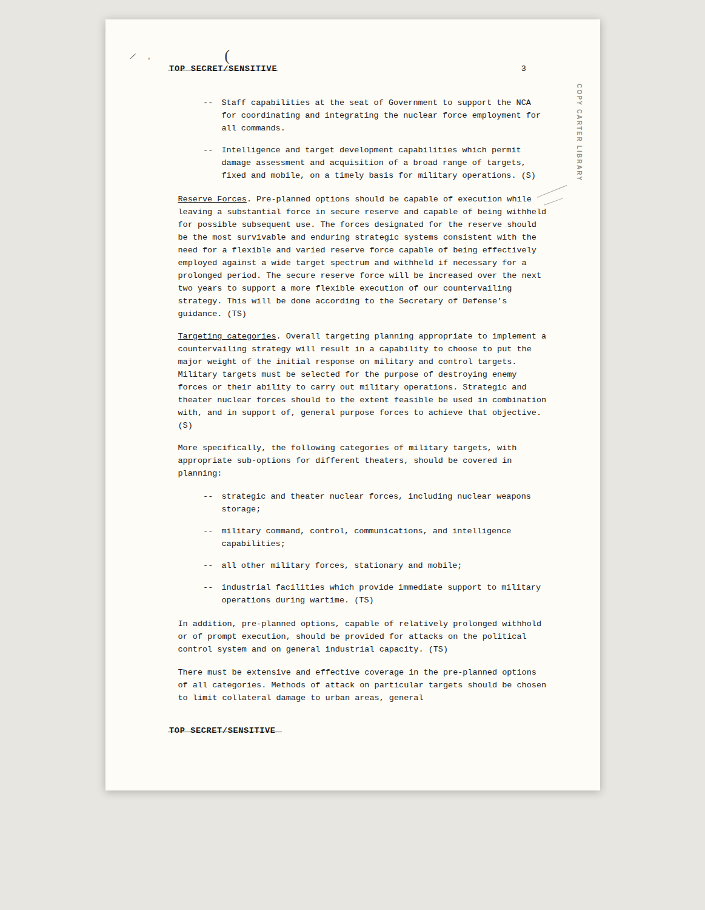⁄
'
(
COPY CARTER LIBRARY
TOP SECRET/SENSITIVE 3
Staff capabilities at the seat of Government to support the NCA for coordinating and integrating the nuclear force employment for all commands.
Intelligence and target development capabilities which permit damage assessment and acquisition of a broad range of targets, fixed and mobile, on a timely basis for military operations. (S)
Reserve Forces. Pre-planned options should be capable of execution while leaving a substantial force in secure reserve and capable of being withheld for possible subsequent use. The forces designated for the reserve should be the most survivable and enduring strategic systems consistent with the need for a flexible and varied reserve force capable of being effectively employed against a wide target spectrum and withheld if necessary for a prolonged period. The secure reserve force will be increased over the next two years to support a more flexible execution of our countervailing strategy. This will be done according to the Secretary of Defense's guidance. (TS)
Targeting categories. Overall targeting planning appropriate to implement a countervailing strategy will result in a capability to choose to put the major weight of the initial response on military and control targets. Military targets must be selected for the purpose of destroying enemy forces or their ability to carry out military operations. Strategic and theater nuclear forces should to the extent feasible be used in combination with, and in support of, general purpose forces to achieve that objective. (S)
More specifically, the following categories of military targets, with appropriate sub-options for different theaters, should be covered in planning:
strategic and theater nuclear forces, including nuclear weapons storage;
military command, control, communications, and intelligence capabilities;
all other military forces, stationary and mobile;
industrial facilities which provide immediate support to military operations during wartime. (TS)
In addition, pre-planned options, capable of relatively prolonged withhold or of prompt execution, should be provided for attacks on the political control system and on general industrial capacity. (TS)
There must be extensive and effective coverage in the pre-planned options of all categories. Methods of attack on particular targets should be chosen to limit collateral damage to urban areas, general
TOP SECRET/SENSITIVE